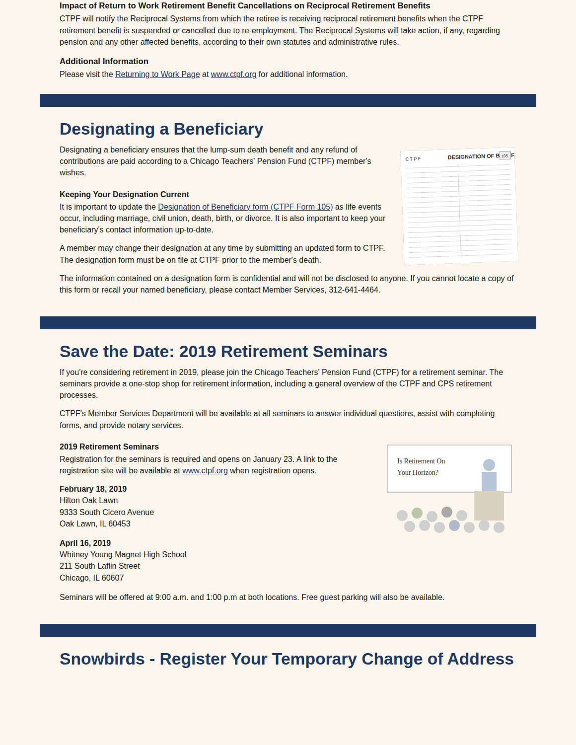Impact of Return to Work Retirement Benefit Cancellations on Reciprocal Retirement Benefits
CTPF will notify the Reciprocal Systems from which the retiree is receiving reciprocal retirement benefits when the CTPF retirement benefit is suspended or cancelled due to re-employment. The Reciprocal Systems will take action, if any, regarding pension and any other affected benefits, according to their own statutes and administrative rules.
Additional Information
Please visit the Returning to Work Page at www.ctpf.org for additional information.
Designating a Beneficiary
Designating a beneficiary ensures that the lump-sum death benefit and any refund of contributions are paid according to a Chicago Teachers' Pension Fund (CTPF) member's wishes.
Keeping Your Designation Current
It is important to update the Designation of Beneficiary form (CTPF Form 105) as life events occur, including marriage, civil union, death, birth, or divorce. It is also important to keep your beneficiary's contact information up-to-date.
A member may change their designation at any time by submitting an updated form to CTPF. The designation form must be on file at CTPF prior to the member's death.
The information contained on a designation form is confidential and will not be disclosed to anyone. If you cannot locate a copy of this form or recall your named beneficiary, please contact Member Services, 312-641-4464.
Save the Date: 2019 Retirement Seminars
If you're considering retirement in 2019, please join the Chicago Teachers' Pension Fund (CTPF) for a retirement seminar. The seminars provide a one-stop shop for retirement information, including a general overview of the CTPF and CPS retirement processes.
CTPF's Member Services Department will be available at all seminars to answer individual questions, assist with completing forms, and provide notary services.
2019 Retirement Seminars
Registration for the seminars is required and opens on January 23. A link to the registration site will be available at www.ctpf.org when registration opens.
February 18, 2019
Hilton Oak Lawn
9333 South Cicero Avenue
Oak Lawn, IL 60453
April 16, 2019
Whitney Young Magnet High School
211 South Laflin Street
Chicago, IL 60607
Seminars will be offered at 9:00 a.m. and 1:00 p.m at both locations. Free guest parking will also be available.
Snowbirds - Register Your Temporary Change of Address